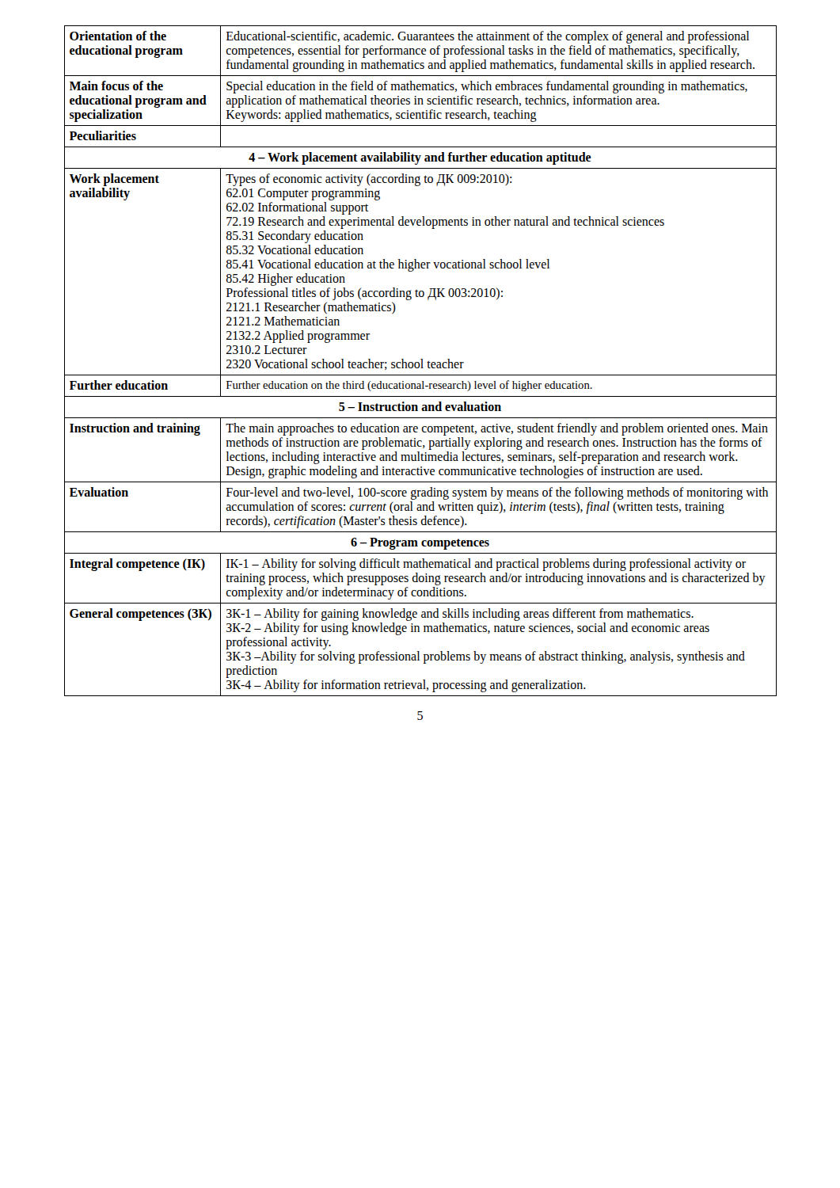| Orientation of the educational program | Educational-scientific, academic. Guarantees the attainment of the complex of general and professional competences, essential for performance of professional tasks in the field of mathematics, specifically, fundamental grounding in mathematics and applied mathematics, fundamental skills in applied research. |
| Main focus of the educational program and specialization | Special education in the field of mathematics, which embraces fundamental grounding in mathematics, application of mathematical theories in scientific research, technics, information area. Keywords: applied mathematics, scientific research, teaching |
| Peculiarities | |
| 4 – Work placement availability and further education aptitude |
| Work placement availability | Types of economic activity (according to ДК 009:2010): 62.01 Computer programming 62.02 Informational support 72.19 Research and experimental developments in other natural and technical sciences 85.31 Secondary education 85.32 Vocational education 85.41 Vocational education at the higher vocational school level 85.42 Higher education Professional titles of jobs (according to ДК 003:2010): 2121.1 Researcher (mathematics) 2121.2 Mathematician 2132.2 Applied programmer 2310.2 Lecturer 2320 Vocational school teacher; school teacher |
| Further education | Further education on the third (educational-research) level of higher education. |
| 5 – Instruction and evaluation |
| Instruction and training | The main approaches to education are competent, active, student friendly and problem oriented ones. Main methods of instruction are problematic, partially exploring and research ones. Instruction has the forms of lections, including interactive and multimedia lectures, seminars, self-preparation and research work. Design, graphic modeling and interactive communicative technologies of instruction are used. |
| Evaluation | Four-level and two-level, 100-score grading system by means of the following methods of monitoring with accumulation of scores: current (oral and written quiz), interim (tests), final (written tests, training records), certification (Master's thesis defence). |
| 6 – Program competences |
| Integral competence (ІК) | ІК-1 – Ability for solving difficult mathematical and practical problems during professional activity or training process, which presupposes doing research and/or introducing innovations and is characterized by complexity and/or indeterminacy of conditions. |
| General competences (ЗК) | ЗК-1 – Ability for gaining knowledge and skills including areas different from mathematics. ЗК-2 – Ability for using knowledge in mathematics, nature sciences, social and economic areas professional activity. ЗК-3 –Ability for solving professional problems by means of abstract thinking, analysis, synthesis and prediction ЗК-4 – Ability for information retrieval, processing and generalization. |
5